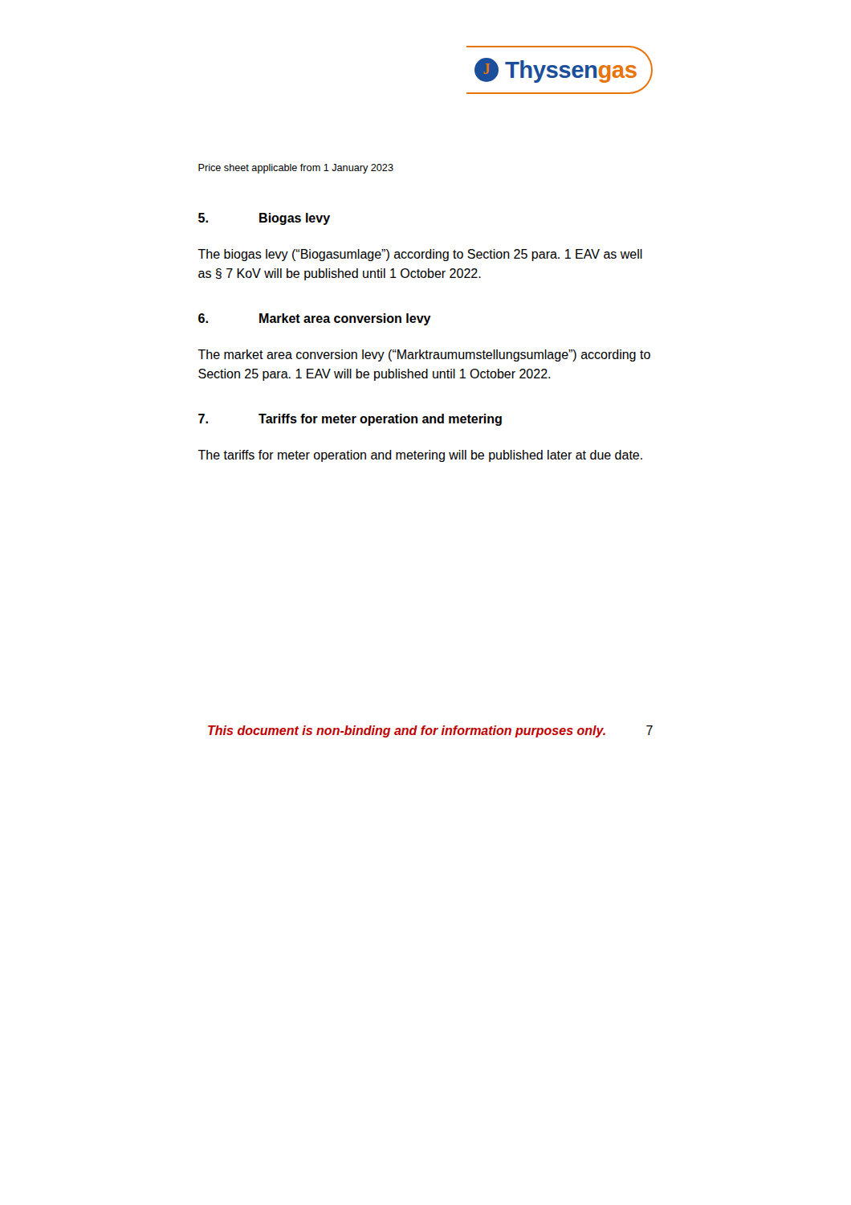J Thyssengas
Price sheet applicable from 1 January 2023
5. Biogas levy
The biogas levy (“Biogasumlage”) according to Section 25 para. 1 EAV as well as § 7 KoV will be published until 1 October 2022.
6. Market area conversion levy
The market area conversion levy (“Marktraumumstellungsumlage”) according to Section 25 para. 1 EAV will be published until 1 October 2022.
7. Tariffs for meter operation and metering
The tariffs for meter operation and metering will be published later at due date.
This document is non-binding and for information purposes only.
7